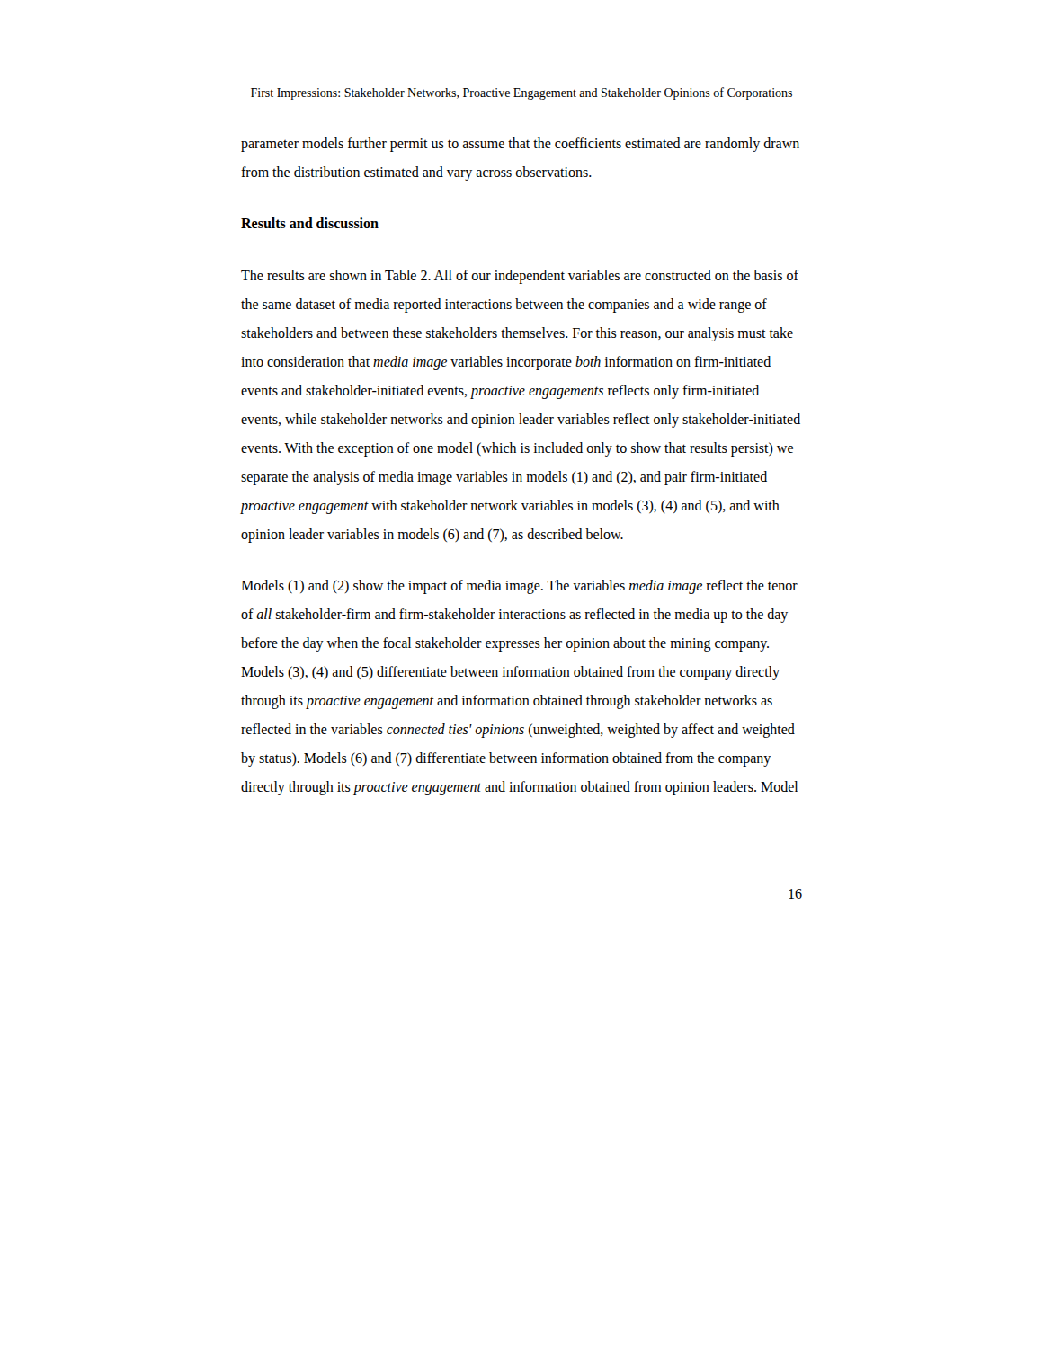First Impressions: Stakeholder Networks, Proactive Engagement and Stakeholder Opinions of Corporations
parameter models further permit us to assume that the coefficients estimated are randomly drawn from the distribution estimated and vary across observations.
Results and discussion
The results are shown in Table 2. All of our independent variables are constructed on the basis of the same dataset of media reported interactions between the companies and a wide range of stakeholders and between these stakeholders themselves. For this reason, our analysis must take into consideration that media image variables incorporate both information on firm-initiated events and stakeholder-initiated events, proactive engagements reflects only firm-initiated events, while stakeholder networks and opinion leader variables reflect only stakeholder-initiated events. With the exception of one model (which is included only to show that results persist) we separate the analysis of media image variables in models (1) and (2), and pair firm-initiated proactive engagement with stakeholder network variables in models (3), (4) and (5), and with opinion leader variables in models (6) and (7), as described below.
Models (1) and (2) show the impact of media image. The variables media image reflect the tenor of all stakeholder-firm and firm-stakeholder interactions as reflected in the media up to the day before the day when the focal stakeholder expresses her opinion about the mining company. Models (3), (4) and (5) differentiate between information obtained from the company directly through its proactive engagement and information obtained through stakeholder networks as reflected in the variables connected ties' opinions (unweighted, weighted by affect and weighted by status). Models (6) and (7) differentiate between information obtained from the company directly through its proactive engagement and information obtained from opinion leaders. Model
16